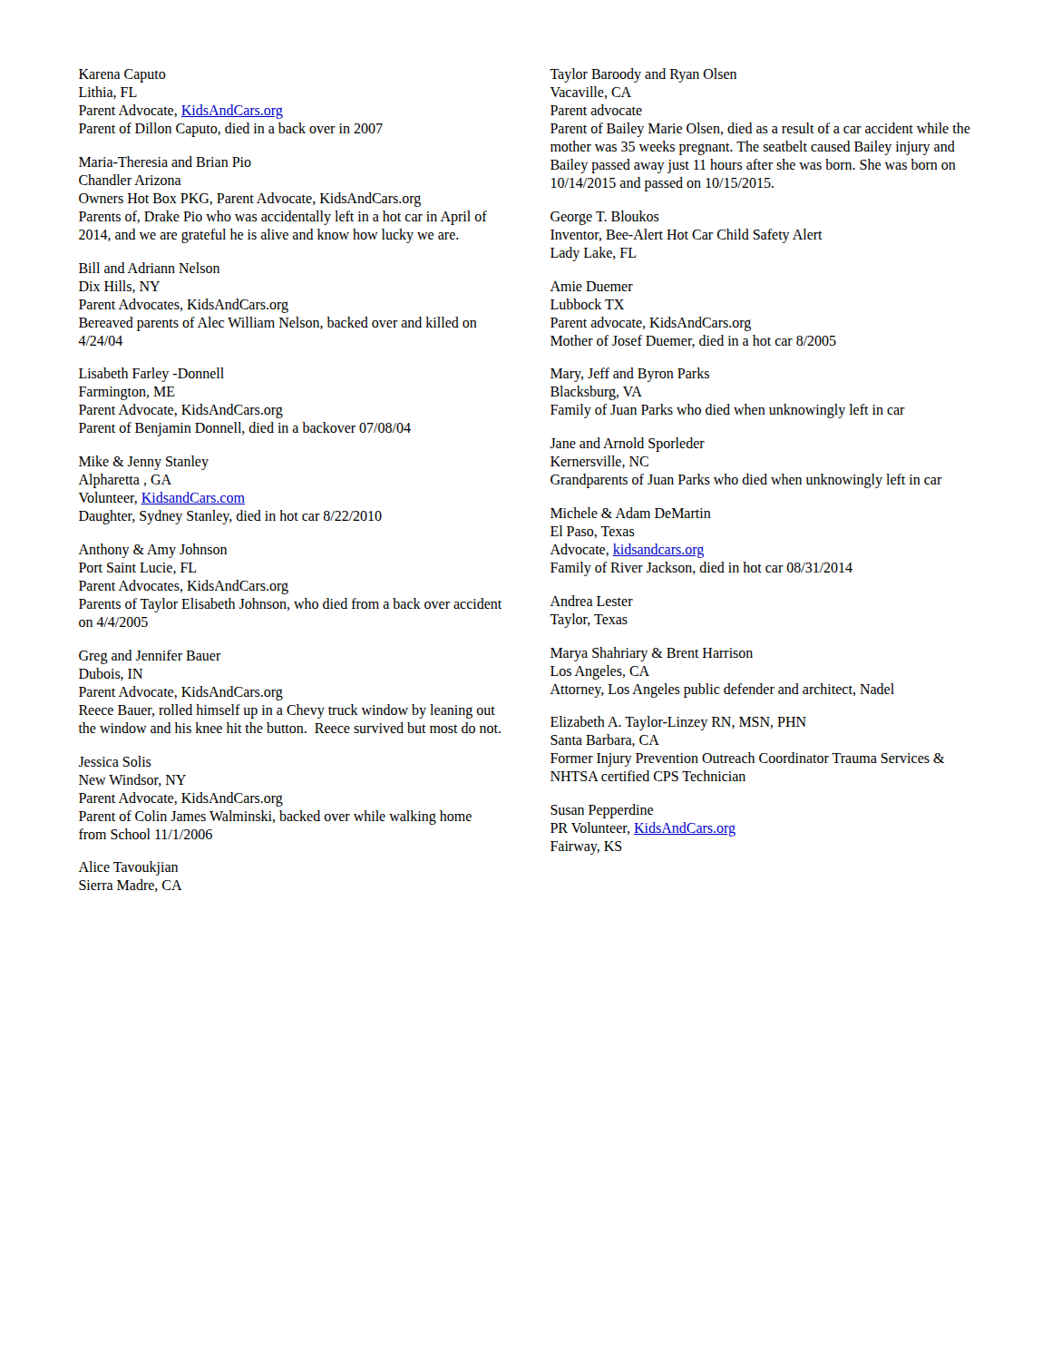Karena Caputo
Lithia, FL
Parent Advocate, KidsAndCars.org
Parent of Dillon Caputo, died in a back over in 2007
Maria-Theresia and Brian Pio
Chandler Arizona
Owners Hot Box PKG, Parent Advocate, KidsAndCars.org
Parents of, Drake Pio who was accidentally left in a hot car in April of 2014, and we are grateful he is alive and know how lucky we are.
Bill and Adriann Nelson
Dix Hills, NY
Parent Advocates, KidsAndCars.org
Bereaved parents of Alec William Nelson, backed over and killed on 4/24/04
Lisabeth Farley -Donnell
Farmington, ME
Parent Advocate, KidsAndCars.org
Parent of Benjamin Donnell, died in a backover 07/08/04
Mike & Jenny Stanley
Alpharetta , GA
Volunteer, KidsandCars.com
Daughter, Sydney Stanley, died in hot car 8/22/2010
Anthony & Amy Johnson
Port Saint Lucie, FL
Parent Advocates, KidsAndCars.org
Parents of Taylor Elisabeth Johnson, who died from a back over accident on 4/4/2005
Greg and Jennifer Bauer
Dubois, IN
Parent Advocate, KidsAndCars.org
Reece Bauer, rolled himself up in a Chevy truck window by leaning out the window and his knee hit the button. Reece survived but most do not.
Jessica Solis
New Windsor, NY
Parent Advocate, KidsAndCars.org
Parent of Colin James Walminski, backed over while walking home from School 11/1/2006
Alice Tavoukjian
Sierra Madre, CA
Taylor Baroody and Ryan Olsen
Vacaville, CA
Parent advocate
Parent of Bailey Marie Olsen, died as a result of a car accident while the mother was 35 weeks pregnant. The seatbelt caused Bailey injury and Bailey passed away just 11 hours after she was born. She was born on 10/14/2015 and passed on 10/15/2015.
George T. Bloukos
Inventor, Bee-Alert Hot Car Child Safety Alert
Lady Lake, FL
Amie Duemer
Lubbock TX
Parent advocate, KidsAndCars.org
Mother of Josef Duemer, died in a hot car 8/2005
Mary, Jeff and Byron Parks
Blacksburg, VA
Family of Juan Parks who died when unknowingly left in car
Jane and Arnold Sporleder
Kernersville, NC
Grandparents of Juan Parks who died when unknowingly left in car
Michele & Adam DeMartin
El Paso, Texas
Advocate, kidsandcars.org
Family of River Jackson, died in hot car 08/31/2014
Andrea Lester
Taylor, Texas
Marya Shahriary & Brent Harrison
Los Angeles, CA
Attorney, Los Angeles public defender and architect, Nadel
Elizabeth A. Taylor-Linzey RN, MSN, PHN
Santa Barbara, CA
Former Injury Prevention Outreach Coordinator Trauma Services & NHTSA certified CPS Technician
Susan Pepperdine
PR Volunteer, KidsAndCars.org
Fairway, KS